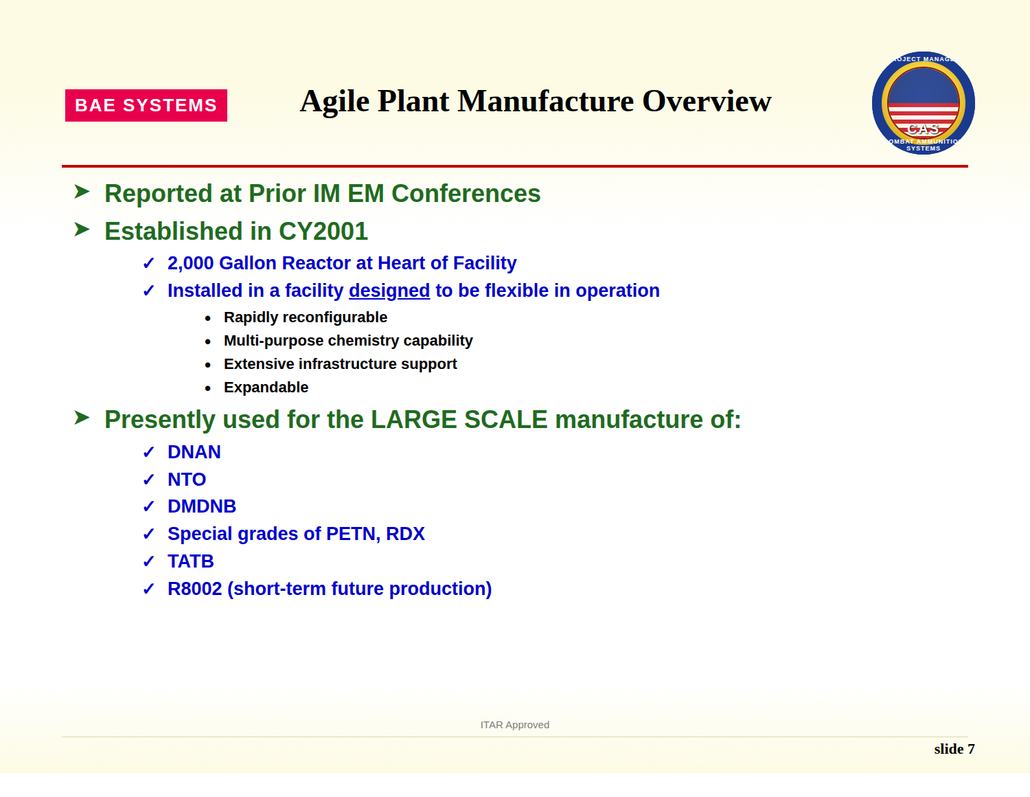BAE SYSTEMS
Agile Plant Manufacture Overview
PROJECT MANAGER
CAS
COMBAT AMMUNITION SYSTEMS
Reported at Prior IM EM Conferences
Established in CY2001
2,000 Gallon Reactor at Heart of Facility
Installed in a facility designed to be flexible in operation
Rapidly reconfigurable
Multi-purpose chemistry capability
Extensive infrastructure support
Expandable
Presently used for the LARGE SCALE manufacture of:
DNAN
NTO
DMDNB
Special grades of PETN, RDX
TATB
R8002 (short-term future production)
ITAR Approved
slide 7